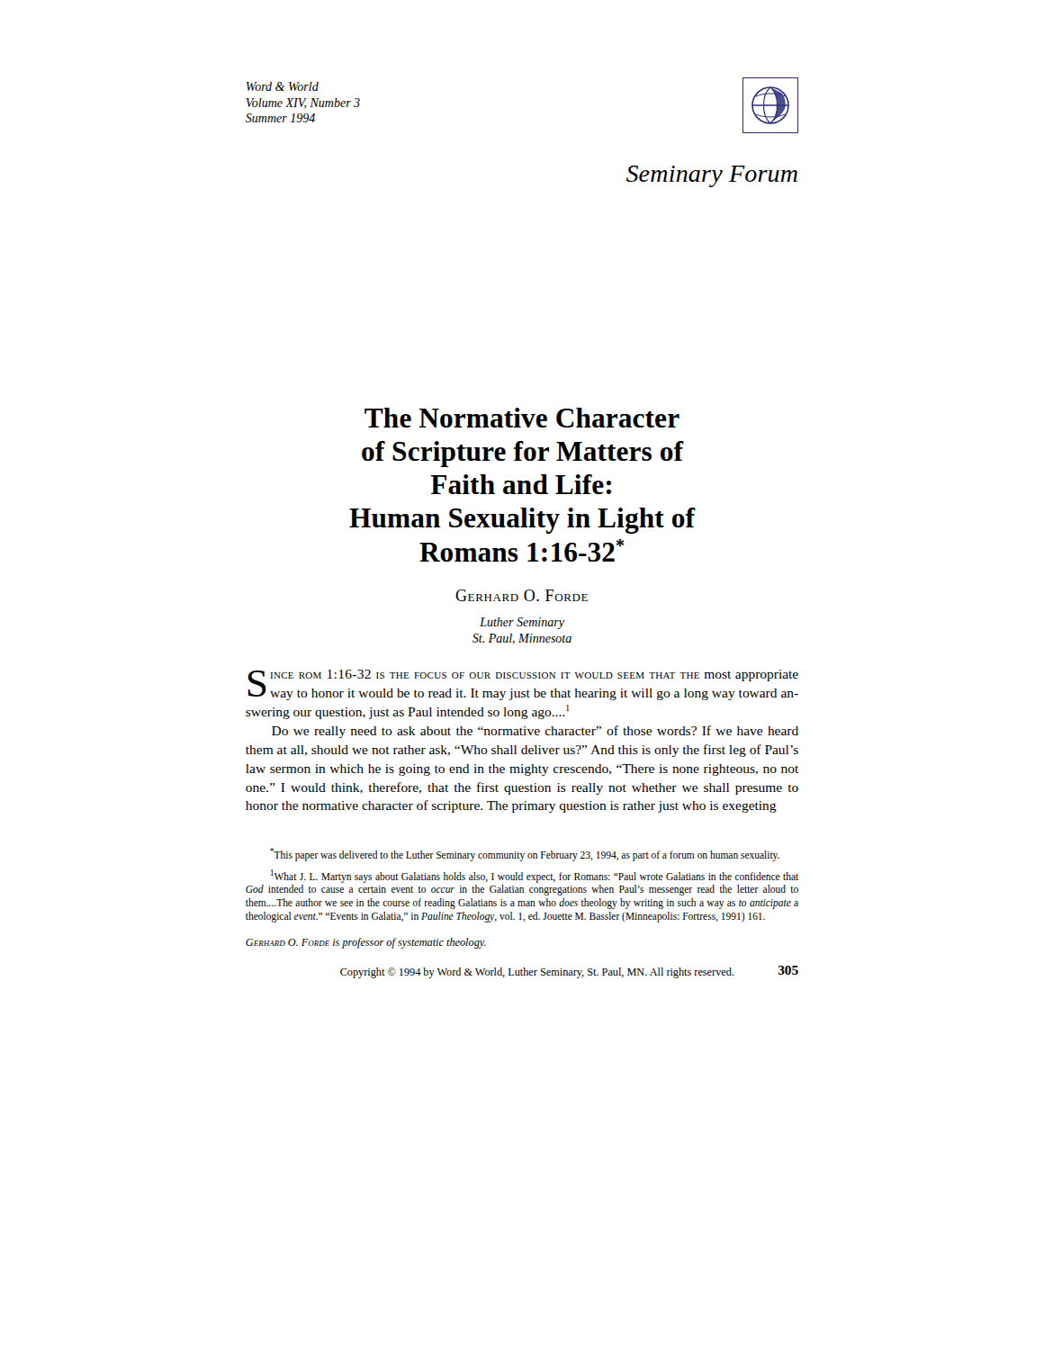Word & World
Volume XIV, Number 3
Summer 1994
Seminary Forum
The Normative Character
of Scripture for Matters of
Faith and Life:
Human Sexuality in Light of
Romans 1:16-32*
Gerhard O. Forde
Luther Seminary
St. Paul, Minnesota
Since rom 1:16-32 is the focus of our discussion it would seem that the most appropriate way to honor it would be to read it. It may just be that hearing it will go a long way toward answering our question, just as Paul intended so long ago....1
Do we really need to ask about the “normative character” of those words? If we have heard them at all, should we not rather ask, “Who shall deliver us?” And this is only the first leg of Paul’s law sermon in which he is going to end in the mighty crescendo, “There is none righteous, no not one.” I would think, therefore, that the first question is really not whether we shall presume to honor the normative character of scripture. The primary question is rather just who is exegeting
*This paper was delivered to the Luther Seminary community on February 23, 1994, as part of a forum on human sexuality.
1 What J. L. Martyn says about Galatians holds also, I would expect, for Romans: “Paul wrote Galatians in the confidence that God intended to cause a certain event to occur in the Galatian congregations when Paul’s messenger read the letter aloud to them....The author we see in the course of reading Galatians is a man who does theology by writing in such a way as to anticipate a theological event.” “Events in Galatia,” in Pauline Theology, vol. 1, ed. Jouette M. Bassler (Minneapolis: Fortress, 1991) 161.
Gerhard O. Forde is professor of systematic theology.
Copyright © 1994 by Word & World, Luther Seminary, St. Paul, MN. All rights reserved.
305